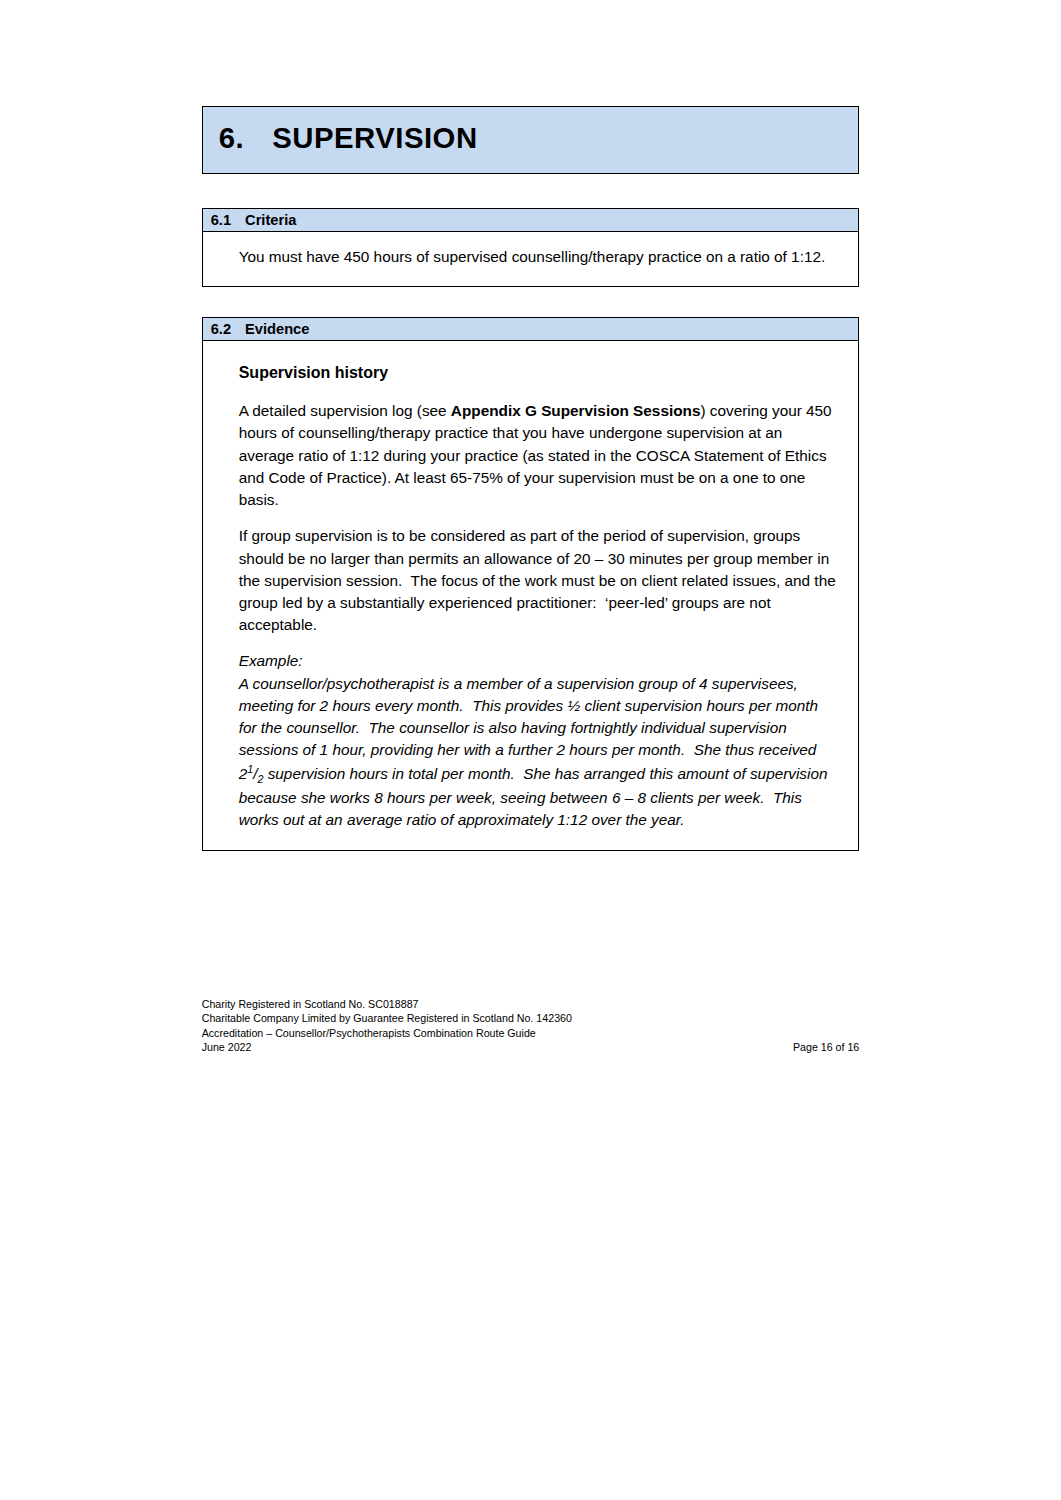6. SUPERVISION
6.1 Criteria
You must have 450 hours of supervised counselling/therapy practice on a ratio of 1:12.
6.2 Evidence
Supervision history
A detailed supervision log (see Appendix G Supervision Sessions) covering your 450 hours of counselling/therapy practice that you have undergone supervision at an average ratio of 1:12 during your practice (as stated in the COSCA Statement of Ethics and Code of Practice). At least 65-75% of your supervision must be on a one to one basis.
If group supervision is to be considered as part of the period of supervision, groups should be no larger than permits an allowance of 20 – 30 minutes per group member in the supervision session. The focus of the work must be on client related issues, and the group led by a substantially experienced practitioner: ‘peer-led’ groups are not acceptable.
Example:
A counsellor/psychotherapist is a member of a supervision group of 4 supervisees, meeting for 2 hours every month. This provides ½ client supervision hours per month for the counsellor. The counsellor is also having fortnightly individual supervision sessions of 1 hour, providing her with a further 2 hours per month. She thus received 21/2 supervision hours in total per month. She has arranged this amount of supervision because she works 8 hours per week, seeing between 6 – 8 clients per week. This works out at an average ratio of approximately 1:12 over the year.
Charity Registered in Scotland No. SC018887
Charitable Company Limited by Guarantee Registered in Scotland No. 142360
Accreditation – Counsellor/Psychotherapists Combination Route Guide
June 2022 Page 16 of 16